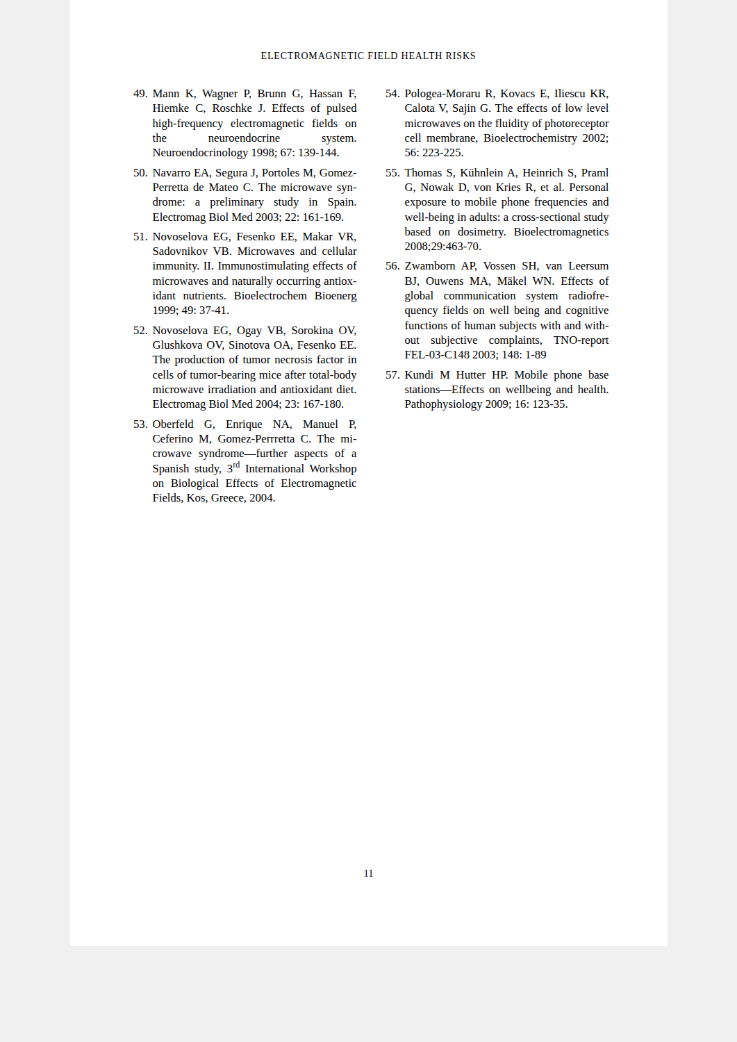ELECTROMAGNETIC FIELD HEALTH RISKS
Mann K, Wagner P, Brunn G, Hassan F, Hiemke C, Roschke J. Effects of pulsed high-frequency electromagnetic fields on the neuroendocrine system. Neuroendocrinology 1998; 67: 139-144.
Navarro EA, Segura J, Portoles M, Gomez-Perretta de Mateo C. The microwave syndrome: a preliminary study in Spain. Electromag Biol Med 2003; 22: 161-169.
Novoselova EG, Fesenko EE, Makar VR, Sadovnikov VB. Microwaves and cellular immunity. II. Immunostimulating effects of microwaves and naturally occurring antioxidant nutrients. Bioelectrochem Bioenerg 1999; 49: 37-41.
Novoselova EG, Ogay VB, Sorokina OV, Glushkova OV, Sinotova OA, Fesenko EE. The production of tumor necrosis factor in cells of tumor-bearing mice after total-body microwave irradiation and antioxidant diet. Electromag Biol Med 2004; 23: 167-180.
Oberfeld G, Enrique NA, Manuel P, Ceferino M, Gomez-Perrretta C. The microwave syndrome—further aspects of a Spanish study, 3rd International Workshop on Biological Effects of Electromagnetic Fields, Kos, Greece, 2004.
Pologea-Moraru R, Kovacs E, Iliescu KR, Calota V, Sajin G. The effects of low level microwaves on the fluidity of photoreceptor cell membrane, Bioelectrochemistry 2002; 56: 223-225.
Thomas S, Kühnlein A, Heinrich S, Praml G, Nowak D, von Kries R, et al. Personal exposure to mobile phone frequencies and well-being in adults: a cross-sectional study based on dosimetry. Bioelectromagnetics 2008;29:463-70.
Zwamborn AP, Vossen SH, van Leersum BJ, Ouwens MA, Mäkel WN. Effects of global communication system radiofrequency fields on well being and cognitive functions of human subjects with and without subjective complaints, TNO-report FEL-03-C148 2003; 148: 1-89
Kundi M Hutter HP. Mobile phone base stations—Effects on wellbeing and health. Pathophysiology 2009; 16: 123-35.
11